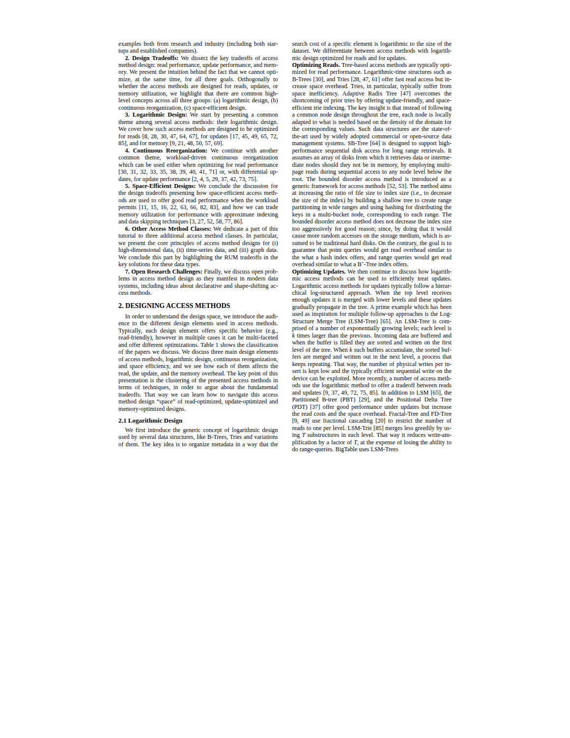examples both from research and industry (including both startups and established companies).
2. Design Tradeoffs: We dissect the key tradeoffs of access method design: read performance, update performance, and memory. We present the intuition behind the fact that we cannot optimize, at the same time, for all three goals. Orthogonally to whether the access methods are designed for reads, updates, or memory utilization, we highlight that there are common high-level concepts across all three groups: (a) logarithmic design, (b) continuous reorganization, (c) space-efficient design.
3. Logarithmic Design: We start by presenting a common theme among several access methods: their logarithmic design. We cover how such access methods are designed to be optimized for reads [8, 28, 30, 47, 64, 67], for updates [17, 45, 49, 65, 72, 85], and for memory [9, 21, 48, 50, 57, 69].
4. Continuous Reorganization: We continue with another common theme, workload-driven continuous reorganization which can be used either when optimizing for read performance [30, 31, 32, 33, 35, 38, 39, 40, 41, 71] or, with differential updates, for update performance [2, 4, 5, 29, 37, 42, 73, 75].
5. Space-Efficient Designs: We conclude the discussion for the design tradeoffs presenting how space-efficient access methods are used to offer good read performance when the workload permits [11, 15, 16, 22, 63, 66, 82, 83], and how we can trade memory utilization for performance with approximate indexing and data skipping techniques [3, 27, 52, 58, 77, 86].
6. Other Access Method Classes: We dedicate a part of this tutorial to three additional access method classes. In particular, we present the core principles of access method designs for (i) high-dimensional data, (ii) time-series data, and (iii) graph data. We conclude this part by highlighting the RUM tradeoffs in the key solutions for these data types.
7. Open Research Challenges: Finally, we discuss open problems in access method design as they manifest in modern data systems, including ideas about declarative and shape-shifting access methods.
2. DESIGNING ACCESS METHODS
In order to understand the design space, we introduce the audience to the different design elements used in access methods. Typically, each design element offers specific behavior (e.g., read-friendly), however in multiple cases it can be multi-faceted and offer different optimizations. Table 1 shows the classification of the papers we discuss. We discuss three main design elements of access methods, logarithmic design, continuous reorganization, and space efficiency, and we see how each of them affects the read, the update, and the memory overhead. The key point of this presentation is the clustering of the presented access methods in terms of techniques, in order to argue about the fundamental tradeoffs. That way we can learn how to navigate this access method design “space” of read-optimized, update-optimized and memory-optimized designs.
2.1 Logarithmic Design
We first introduce the generic concept of logarithmic design used by several data structures, like B-Trees, Tries and variations of them. The key idea is to organize metadata in a way that the search cost of a specific element is logarithmic to the size of the dataset. We differentiate between access methods with logarithmic design optimized for reads and for updates.
Optimizing Reads. Tree-based access methods are typically optimized for read performance. Logarithmic-time structures such as B-Trees [30], and Tries [28, 47, 61] offer fast read access but increase space overhead. Tries, in particular, typically suffer from space inefficiency. Adaptive Radix Tree [47] overcomes the shortcoming of prior tries by offering update-friendly, and space-efficient trie indexing. The key insight is that instead of following a common node design throughout the tree, each node is locally adapted to what is needed based on the density of the domain for the corresponding values. Such data structures are the state-of-the-art used by widely adopted commercial or open-source data management systems. SB-Tree [64] is designed to support high-performance sequential disk access for long range retrievals. It assumes an array of disks from which it retrieves data or intermediate nodes should they not be in memory, by employing multi-page reads during sequential access to any node level below the root. The bounded disorder access method is introduced as a generic framework for access methods [52, 53]. The method aims at increasing the ratio of file size to index size (i.e., to decrease the size of the index) by building a shallow tree to create range partitioning in wide ranges and using hashing for distributing the keys in a multi-bucket node, corresponding to each range. The bounded disorder access method does not decrease the index size too aggressively for good reason; since, by doing that it would cause more random accesses on the storage medium, which is assumed to be traditional hard disks. On the contrary, the goal is to guarantee that point queries would get read overhead similar to the what a hash index offers, and range queries would get read overhead similar to what a B+-Tree index offers.
Optimizing Updates. We then continue to discuss how logarithmic access methods can be used to efficiently treat updates. Logarithmic access methods for updates typically follow a hierarchical log-structured approach. When the top level receives enough updates it is merged with lower levels and these updates gradually propagate in the tree. A prime example which has been used as inspiration for multiple follow-up approaches is the Log-Structure Merge Tree (LSM-Tree) [65]. An LSM-Tree is comprised of a number of exponentially growing levels; each level is k times larger than the previous. Incoming data are buffered and when the buffer is filled they are sorted and written on the first level of the tree. When k such buffers accumulate, the sorted buffers are merged and written out in the next level, a process that keeps repeating. That way, the number of physical writes per insert is kept low and the typically efficient sequential write on the device can be exploited. More recently, a number of access methods use the logarithmic method to offer a tradeoff between reads and updates [9, 37, 49, 72, 75, 85]. In addition to LSM [65], the Partitioned B-tree (PBT) [29], and the Positional Delta Tree (PDT) [37] offer good performance under updates but increase the read costs and the space overhead. Fractal-Tree and FD-Tree [9, 49] use fractional cascading [20] to restrict the number of reads to one per level. LSM-Trie [85] merges less greedily by using T substructures in each level. That way it reduces write-amplification by a factor of T, at the expense of losing the ability to do range-queries. BigTable uses LSM-Trees